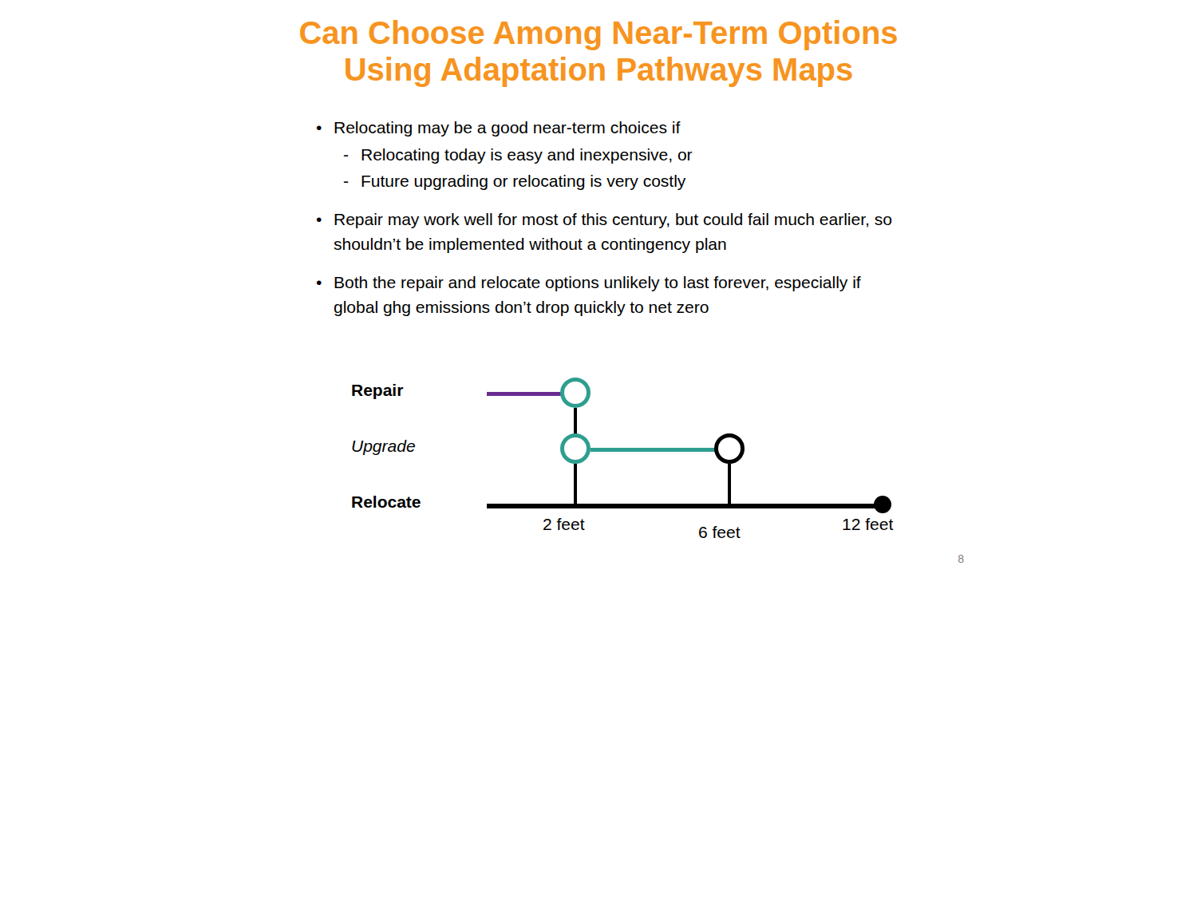Can Choose Among Near-Term Options
Using Adaptation Pathways Maps
Relocating may be a good near-term choices if
Relocating today is easy and inexpensive, or
Future upgrading or relocating is very costly
Repair may work well for most of this century, but could fail much earlier, so shouldn’t be implemented without a contingency plan
Both the repair and relocate options unlikely to last forever, especially if global ghg emissions don’t drop quickly to net zero
Repair
Upgrade
Relocate
2 feet
6 feet
12 feet
8